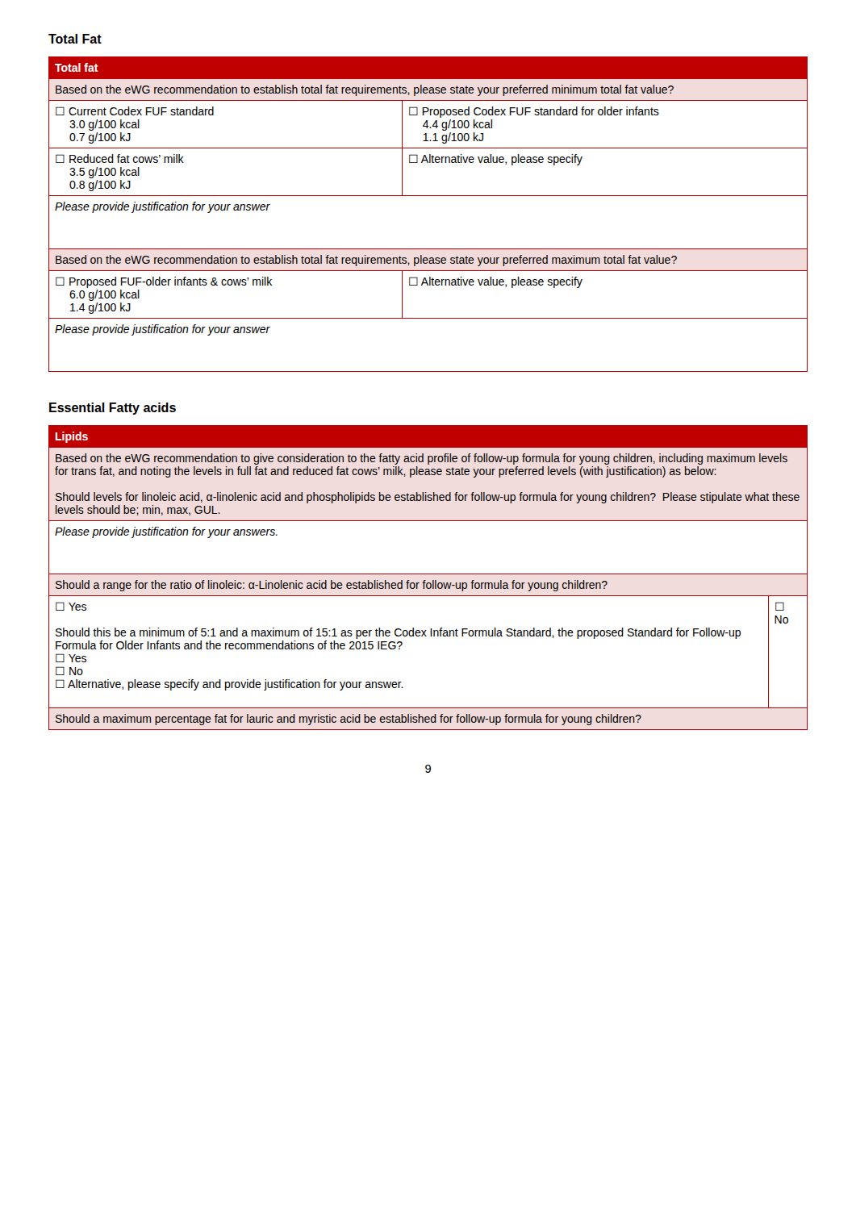Total Fat
| Total fat |
| Based on the eWG recommendation to establish total fat requirements, please state your preferred minimum total fat value? |
| ☐ Current Codex FUF standard 3.0 g/100 kcal 0.7 g/100 kJ | ☐ Proposed Codex FUF standard for older infants 4.4 g/100 kcal 1.1 g/100 kJ |
| ☐ Reduced fat cows’ milk 3.5 g/100 kcal 0.8 g/100 kJ | ☐ Alternative value, please specify |
| Please provide justification for your answer |
| Based on the eWG recommendation to establish total fat requirements, please state your preferred maximum total fat value? |
| ☐ Proposed FUF-older infants & cows’ milk 6.0 g/100 kcal 1.4 g/100 kJ | ☐ Alternative value, please specify |
| Please provide justification for your answer |
Essential Fatty acids
| Lipids |
| Based on the eWG recommendation to give consideration to the fatty acid profile of follow-up formula for young children, including maximum levels for trans fat, and noting the levels in full fat and reduced fat cows’ milk, please state your preferred levels (with justification) as below: Should levels for linoleic acid, α-linolenic acid and phospholipids be established for follow-up formula for young children? Please stipulate what these levels should be; min, max, GUL. |
| Please provide justification for your answers. |
| Should a range for the ratio of linoleic: α-Linolenic acid be established for follow-up formula for young children? |
| ☐ Yes Should this be a minimum of 5:1 and a maximum of 15:1 as per the Codex Infant Formula Standard, the proposed Standard for Follow-up Formula for Older Infants and the recommendations of the 2015 IEG? ☐ Yes ☐ No ☐ Alternative, please specify and provide justification for your answer. | ☐ No |
| Should a maximum percentage fat for lauric and myristic acid be established for follow-up formula for young children? |
9